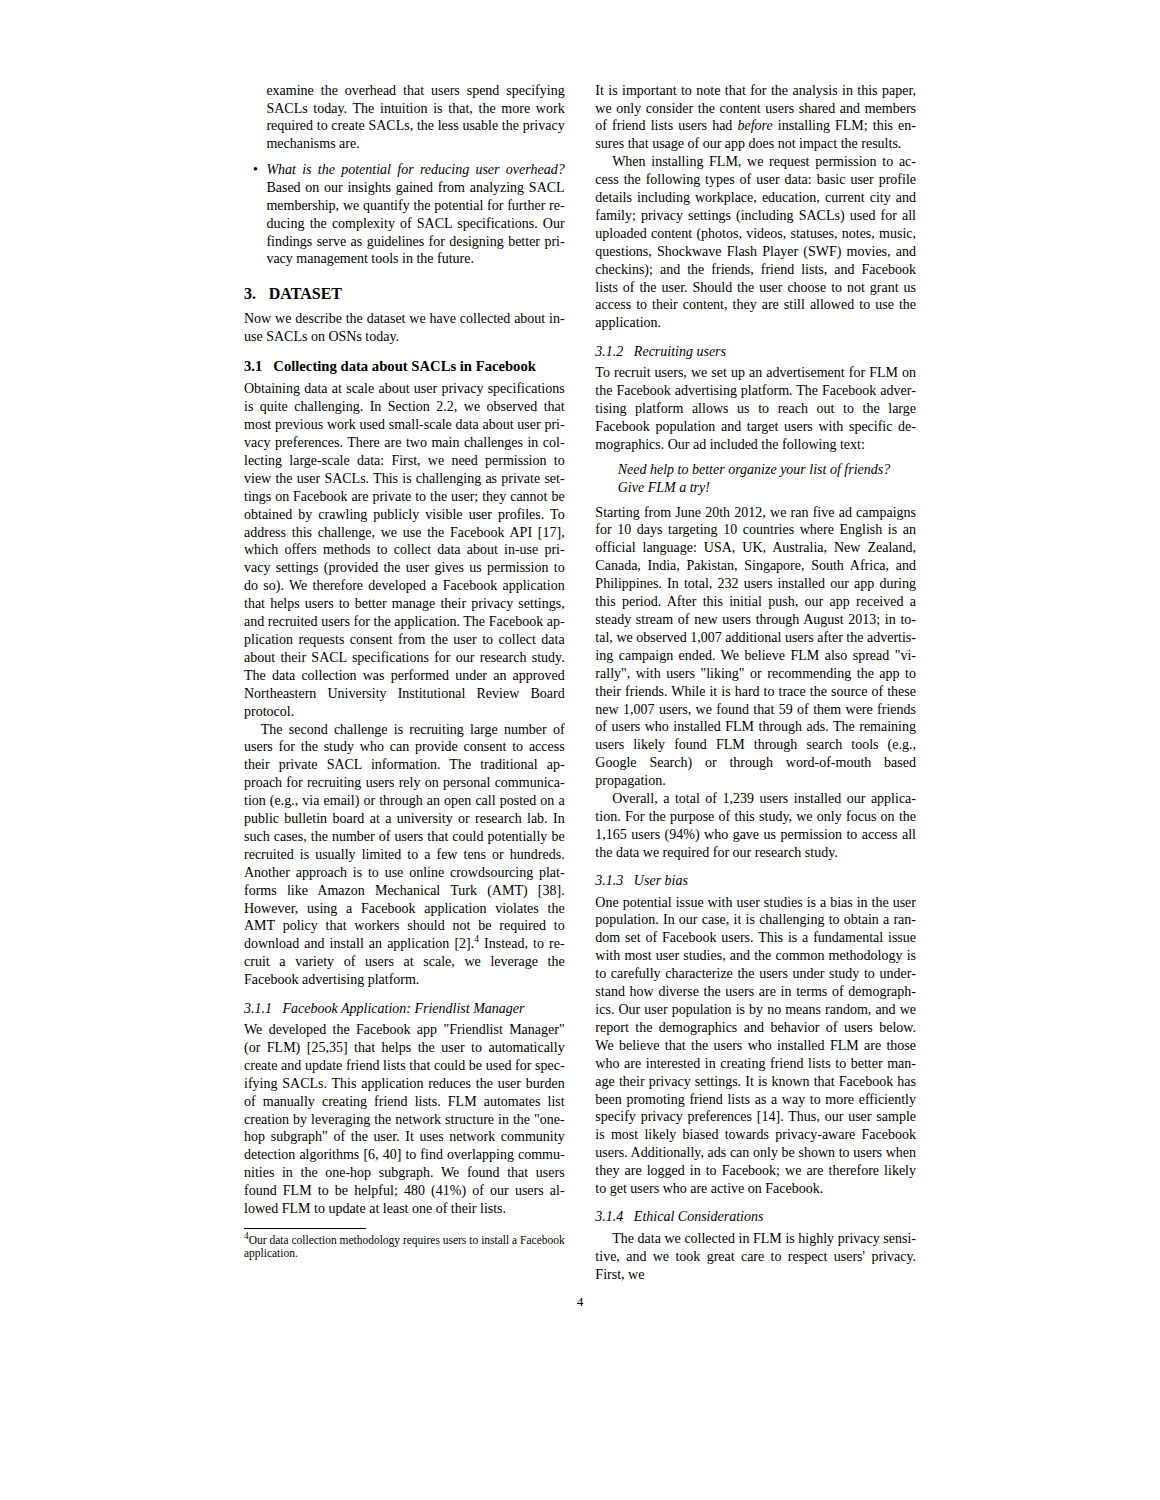examine the overhead that users spend specifying SACLs today. The intuition is that, the more work required to create SACLs, the less usable the privacy mechanisms are.
What is the potential for reducing user overhead? Based on our insights gained from analyzing SACL membership, we quantify the potential for further reducing the complexity of SACL specifications. Our findings serve as guidelines for designing better privacy management tools in the future.
3. DATASET
Now we describe the dataset we have collected about in-use SACLs on OSNs today.
3.1 Collecting data about SACLs in Facebook
Obtaining data at scale about user privacy specifications is quite challenging. In Section 2.2, we observed that most previous work used small-scale data about user privacy preferences. There are two main challenges in collecting large-scale data: First, we need permission to view the user SACLs. This is challenging as private settings on Facebook are private to the user; they cannot be obtained by crawling publicly visible user profiles. To address this challenge, we use the Facebook API [17], which offers methods to collect data about in-use privacy settings (provided the user gives us permission to do so). We therefore developed a Facebook application that helps users to better manage their privacy settings, and recruited users for the application. The Facebook application requests consent from the user to collect data about their SACL specifications for our research study. The data collection was performed under an approved Northeastern University Institutional Review Board protocol.
The second challenge is recruiting large number of users for the study who can provide consent to access their private SACL information. The traditional approach for recruiting users rely on personal communication (e.g., via email) or through an open call posted on a public bulletin board at a university or research lab. In such cases, the number of users that could potentially be recruited is usually limited to a few tens or hundreds. Another approach is to use online crowdsourcing platforms like Amazon Mechanical Turk (AMT) [38]. However, using a Facebook application violates the AMT policy that workers should not be required to download and install an application [2].4 Instead, to recruit a variety of users at scale, we leverage the Facebook advertising platform.
3.1.1 Facebook Application: Friendlist Manager
We developed the Facebook app "Friendlist Manager" (or FLM) [25,35] that helps the user to automatically create and update friend lists that could be used for specifying SACLs. This application reduces the user burden of manually creating friend lists. FLM automates list creation by leveraging the network structure in the "one-hop subgraph" of the user. It uses network community detection algorithms [6, 40] to find overlapping communities in the one-hop subgraph. We found that users found FLM to be helpful; 480 (41%) of our users allowed FLM to update at least one of their lists.
4Our data collection methodology requires users to install a Facebook application.
It is important to note that for the analysis in this paper, we only consider the content users shared and members of friend lists users had before installing FLM; this ensures that usage of our app does not impact the results.
When installing FLM, we request permission to access the following types of user data: basic user profile details including workplace, education, current city and family; privacy settings (including SACLs) used for all uploaded content (photos, videos, statuses, notes, music, questions, Shockwave Flash Player (SWF) movies, and checkins); and the friends, friend lists, and Facebook lists of the user. Should the user choose to not grant us access to their content, they are still allowed to use the application.
3.1.2 Recruiting users
To recruit users, we set up an advertisement for FLM on the Facebook advertising platform. The Facebook advertising platform allows us to reach out to the large Facebook population and target users with specific demographics. Our ad included the following text:
Need help to better organize your list of friends? Give FLM a try!
Starting from June 20th 2012, we ran five ad campaigns for 10 days targeting 10 countries where English is an official language: USA, UK, Australia, New Zealand, Canada, India, Pakistan, Singapore, South Africa, and Philippines. In total, 232 users installed our app during this period. After this initial push, our app received a steady stream of new users through August 2013; in total, we observed 1,007 additional users after the advertising campaign ended. We believe FLM also spread "virally", with users "liking" or recommending the app to their friends. While it is hard to trace the source of these new 1,007 users, we found that 59 of them were friends of users who installed FLM through ads. The remaining users likely found FLM through search tools (e.g., Google Search) or through word-of-mouth based propagation.
Overall, a total of 1,239 users installed our application. For the purpose of this study, we only focus on the 1,165 users (94%) who gave us permission to access all the data we required for our research study.
3.1.3 User bias
One potential issue with user studies is a bias in the user population. In our case, it is challenging to obtain a random set of Facebook users. This is a fundamental issue with most user studies, and the common methodology is to carefully characterize the users under study to understand how diverse the users are in terms of demographics. Our user population is by no means random, and we report the demographics and behavior of users below. We believe that the users who installed FLM are those who are interested in creating friend lists to better manage their privacy settings. It is known that Facebook has been promoting friend lists as a way to more efficiently specify privacy preferences [14]. Thus, our user sample is most likely biased towards privacy-aware Facebook users. Additionally, ads can only be shown to users when they are logged in to Facebook; we are therefore likely to get users who are active on Facebook.
3.1.4 Ethical Considerations
The data we collected in FLM is highly privacy sensitive, and we took great care to respect users' privacy. First, we
4